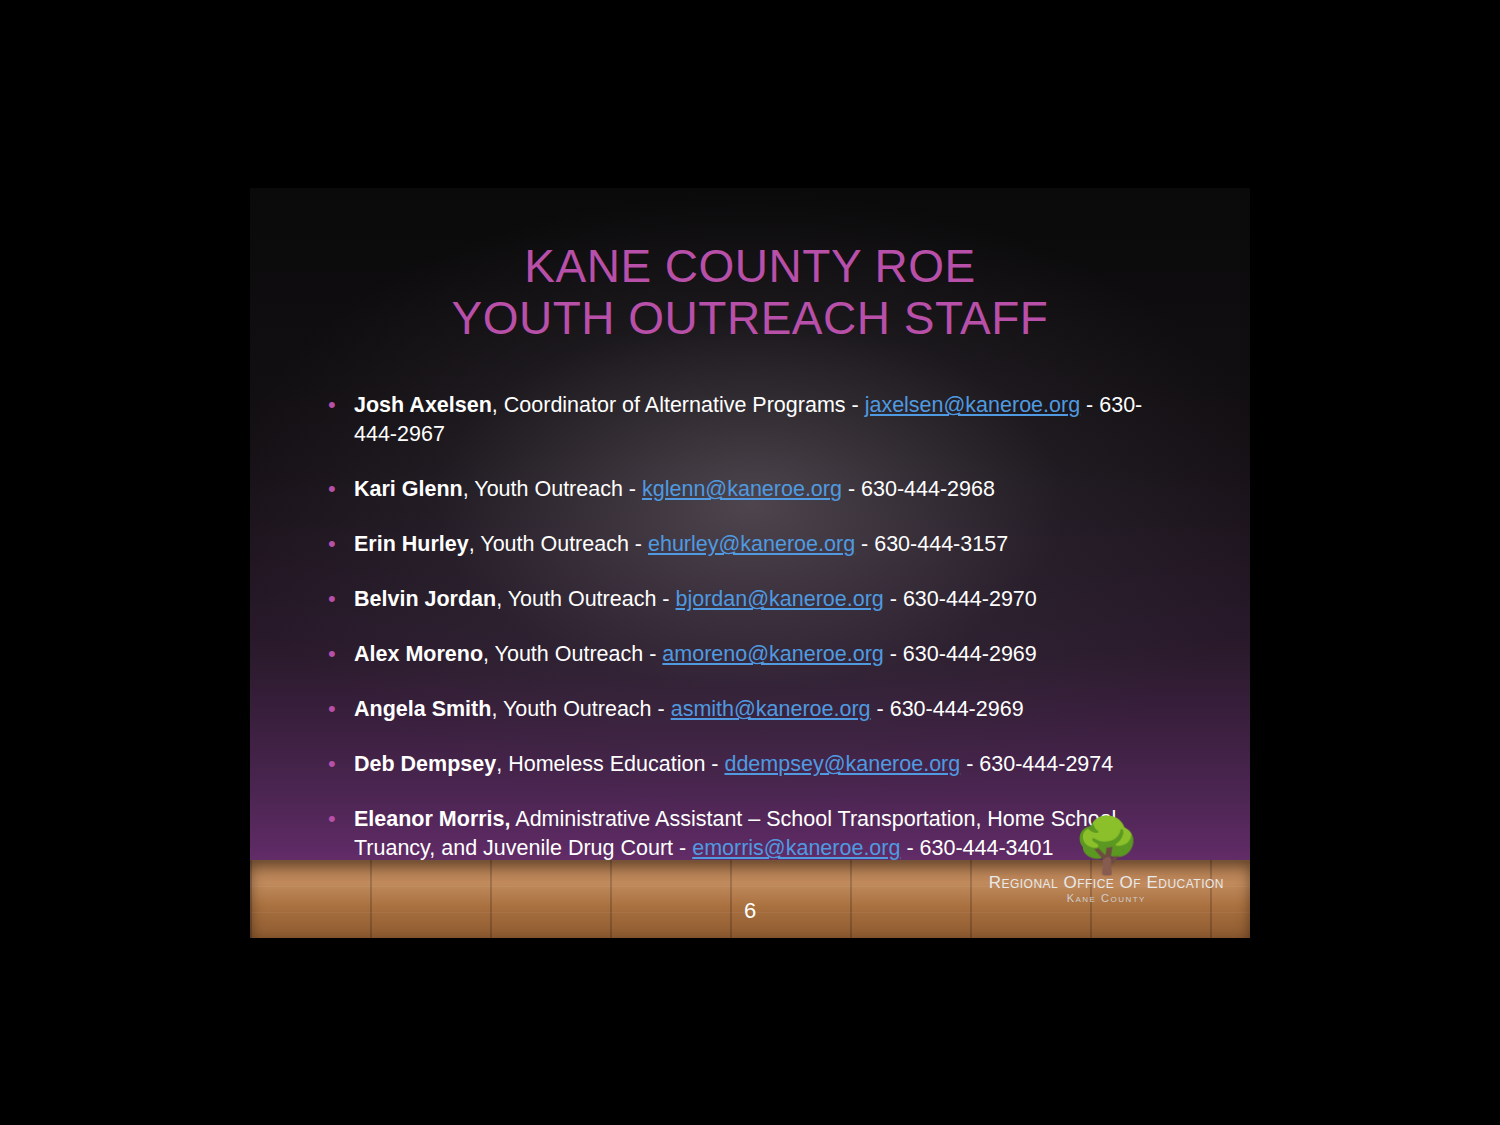Kane County ROE
Youth Outreach Staff
Josh Axelsen, Coordinator of Alternative Programs - jaxelsen@kaneroe.org - 630-444-2967
Kari Glenn, Youth Outreach - kglenn@kaneroe.org - 630-444-2968
Erin Hurley, Youth Outreach - ehurley@kaneroe.org - 630-444-3157
Belvin Jordan, Youth Outreach - bjordan@kaneroe.org - 630-444-2970
Alex Moreno, Youth Outreach - amoreno@kaneroe.org - 630-444-2969
Angela Smith, Youth Outreach - asmith@kaneroe.org - 630-444-2969
Deb Dempsey, Homeless Education - ddempsey@kaneroe.org - 630-444-2974
Eleanor Morris, Administrative Assistant – School Transportation, Home School, Truancy, and Juvenile Drug Court - emorris@kaneroe.org - 630-444-3401
🌳
Regional Office Of Education
Kane County
6